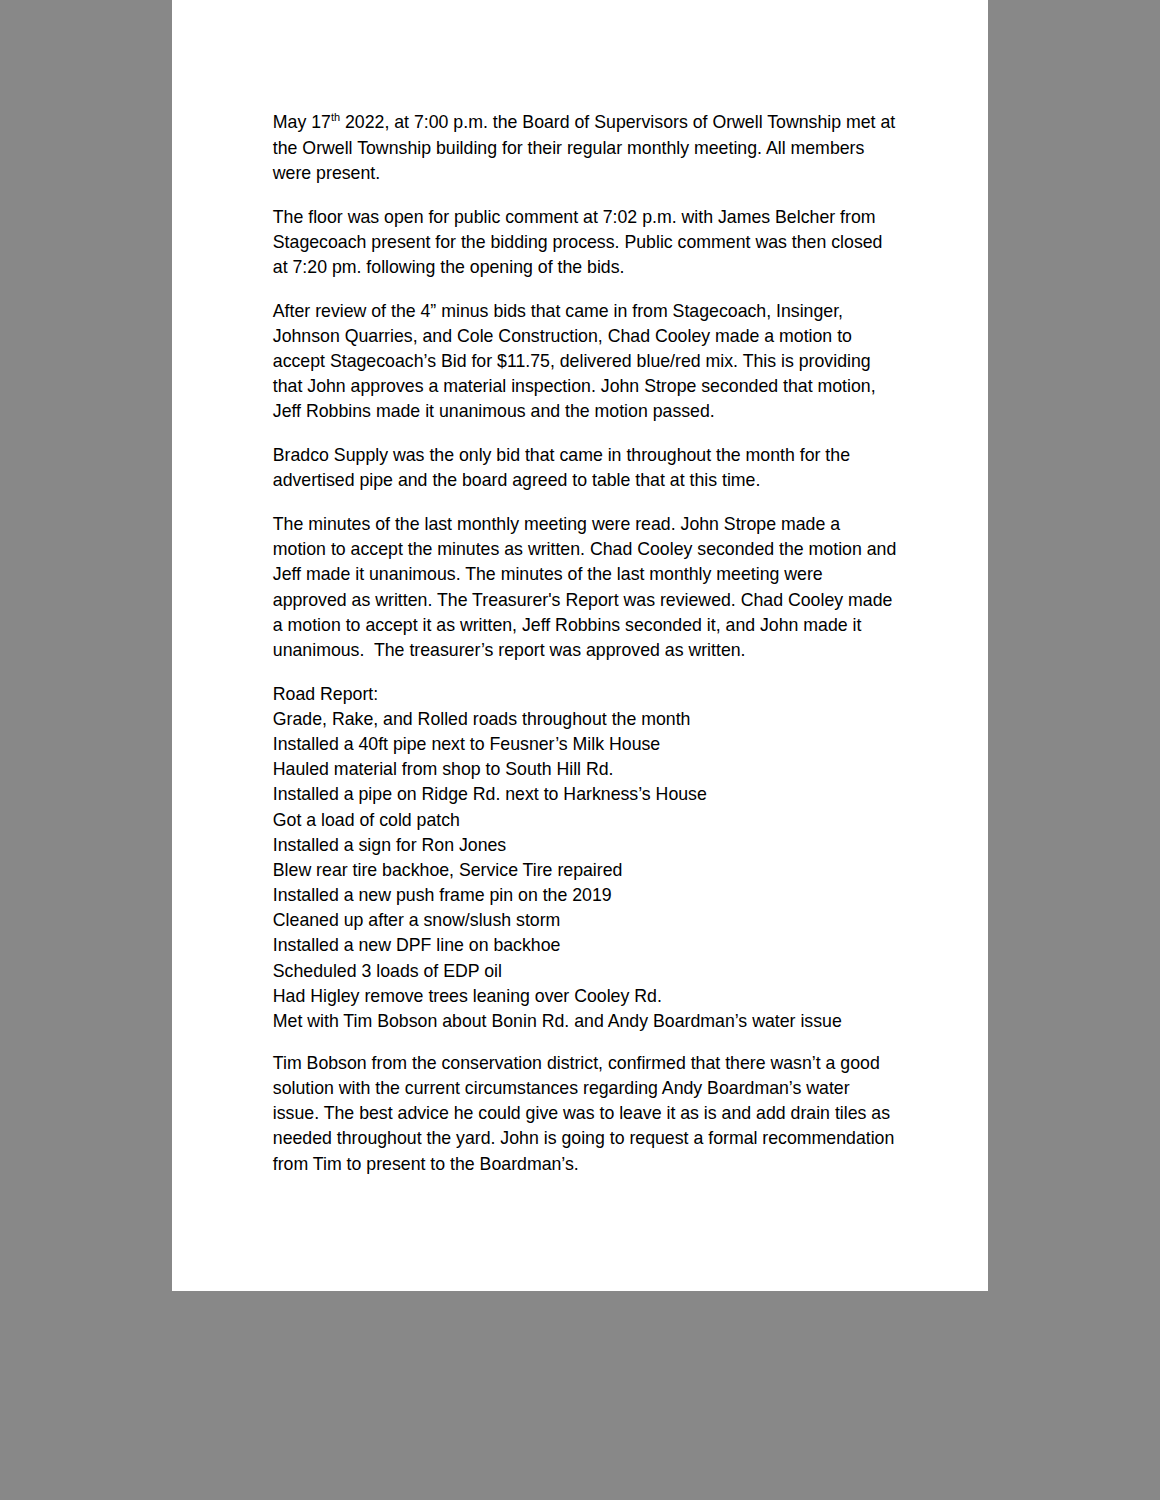May 17th 2022, at 7:00 p.m. the Board of Supervisors of Orwell Township met at the Orwell Township building for their regular monthly meeting. All members were present.
The floor was open for public comment at 7:02 p.m. with James Belcher from Stagecoach present for the bidding process. Public comment was then closed at 7:20 pm. following the opening of the bids.
After review of the 4” minus bids that came in from Stagecoach, Insinger, Johnson Quarries, and Cole Construction, Chad Cooley made a motion to accept Stagecoach’s Bid for $11.75, delivered blue/red mix. This is providing that John approves a material inspection. John Strope seconded that motion, Jeff Robbins made it unanimous and the motion passed.
Bradco Supply was the only bid that came in throughout the month for the advertised pipe and the board agreed to table that at this time.
The minutes of the last monthly meeting were read. John Strope made a motion to accept the minutes as written. Chad Cooley seconded the motion and Jeff made it unanimous. The minutes of the last monthly meeting were approved as written. The Treasurer's Report was reviewed. Chad Cooley made a motion to accept it as written, Jeff Robbins seconded it, and John made it unanimous. The treasurer’s report was approved as written.
Road Report:
Grade, Rake, and Rolled roads throughout the month
Installed a 40ft pipe next to Feusner’s Milk House
Hauled material from shop to South Hill Rd.
Installed a pipe on Ridge Rd. next to Harkness’s House
Got a load of cold patch
Installed a sign for Ron Jones
Blew rear tire backhoe, Service Tire repaired
Installed a new push frame pin on the 2019
Cleaned up after a snow/slush storm
Installed a new DPF line on backhoe
Scheduled 3 loads of EDP oil
Had Higley remove trees leaning over Cooley Rd.
Met with Tim Bobson about Bonin Rd. and Andy Boardman’s water issue
Tim Bobson from the conservation district, confirmed that there wasn’t a good solution with the current circumstances regarding Andy Boardman’s water issue. The best advice he could give was to leave it as is and add drain tiles as needed throughout the yard. John is going to request a formal recommendation from Tim to present to the Boardman’s.